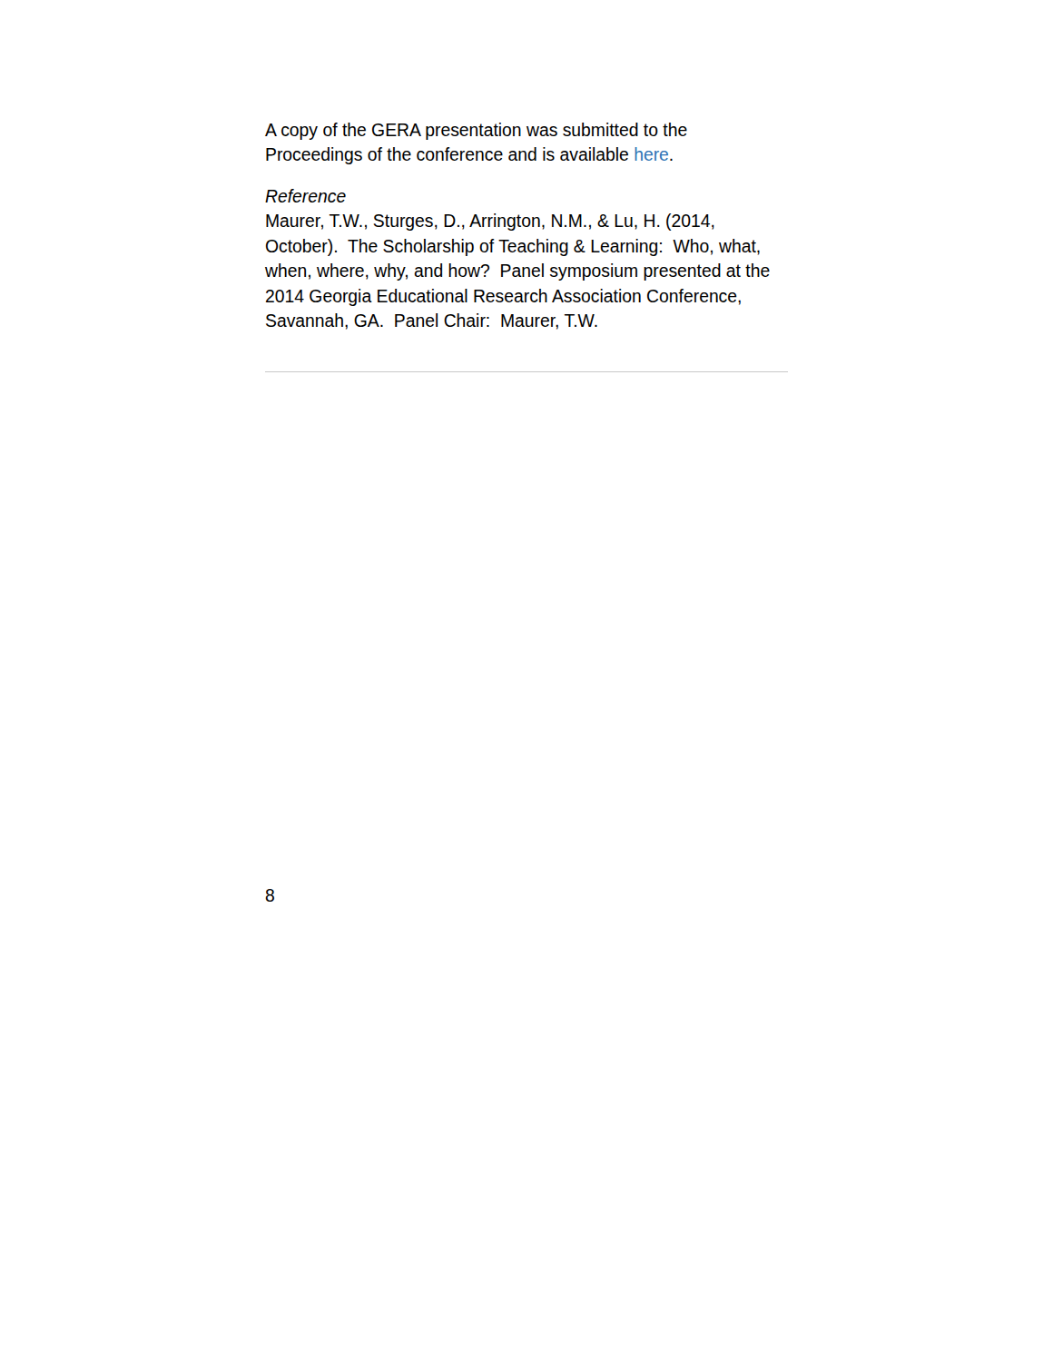A copy of the GERA presentation was submitted to the Proceedings of the conference and is available here.
Reference
Maurer, T.W., Sturges, D., Arrington, N.M., & Lu, H. (2014, October). The Scholarship of Teaching & Learning: Who, what, when, where, why, and how? Panel symposium presented at the 2014 Georgia Educational Research Association Conference, Savannah, GA. Panel Chair: Maurer, T.W.
8